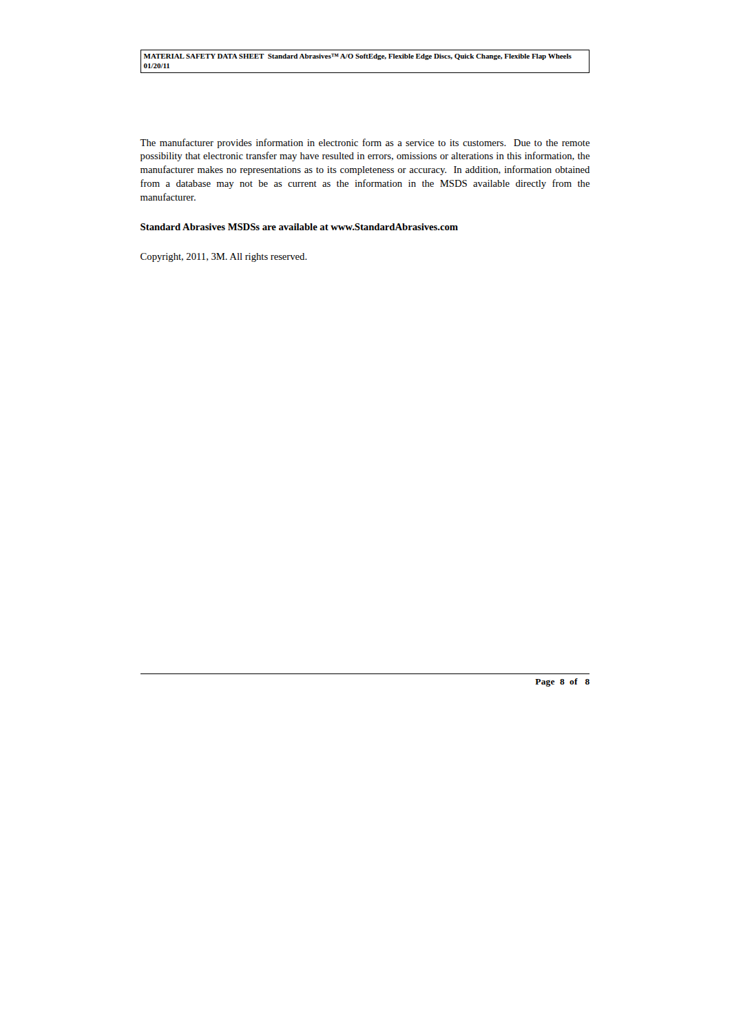MATERIAL SAFETY DATA SHEET Standard Abrasives™ A/O SoftEdge, Flexible Edge Discs, Quick Change, Flexible Flap Wheels 01/20/11
The manufacturer provides information in electronic form as a service to its customers. Due to the remote possibility that electronic transfer may have resulted in errors, omissions or alterations in this information, the manufacturer makes no representations as to its completeness or accuracy. In addition, information obtained from a database may not be as current as the information in the MSDS available directly from the manufacturer.
Standard Abrasives MSDSs are available at www.StandardAbrasives.com
Copyright, 2011, 3M. All rights reserved.
Page 8 of 8